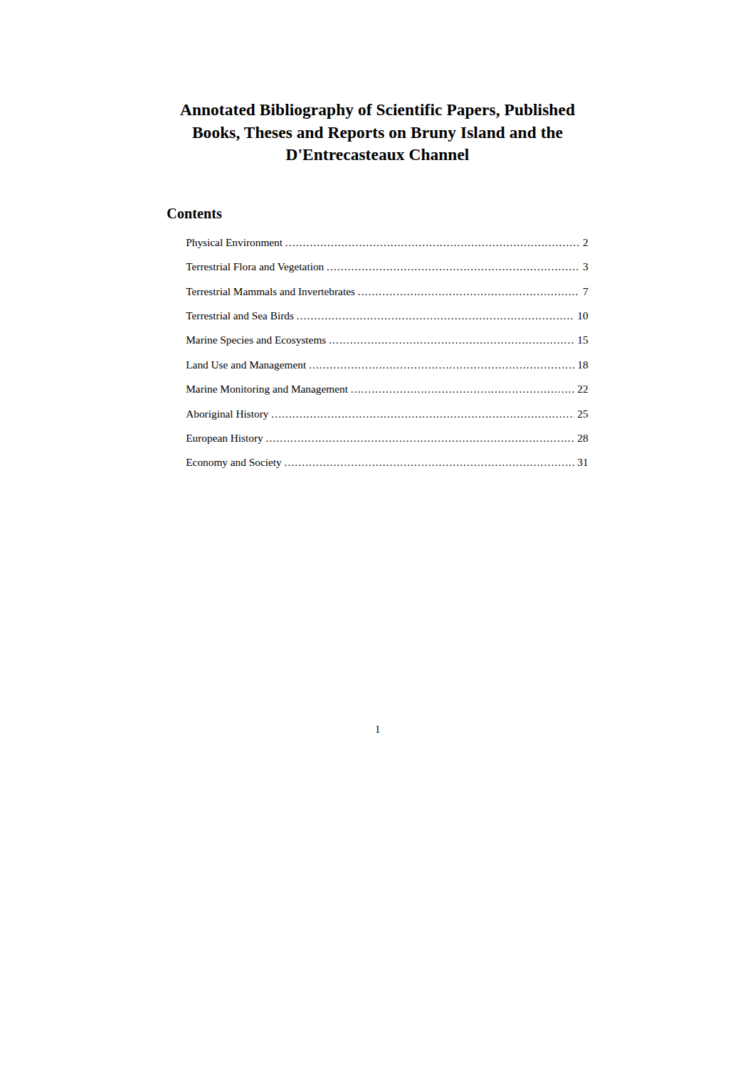Annotated Bibliography of Scientific Papers, Published
Books, Theses and Reports on Bruny Island and the
D'Entrecasteaux Channel
Contents
Physical Environment................................................................................................................. 2
Terrestrial Flora and Vegetation....................................................................................................... 3
Terrestrial Mammals and Invertebrates........................................................................................... 7
Terrestrial and Sea Birds................................................................................................................. 10
Marine Species and Ecosystems..................................................................................................... 15
Land Use and Management........................................................................................................... 18
Marine Monitoring and Management............................................................................................. 22
Aboriginal History................................................................................................................. 25
European History................................................................................................................... 28
Economy and Society................................................................................................................. 31
1